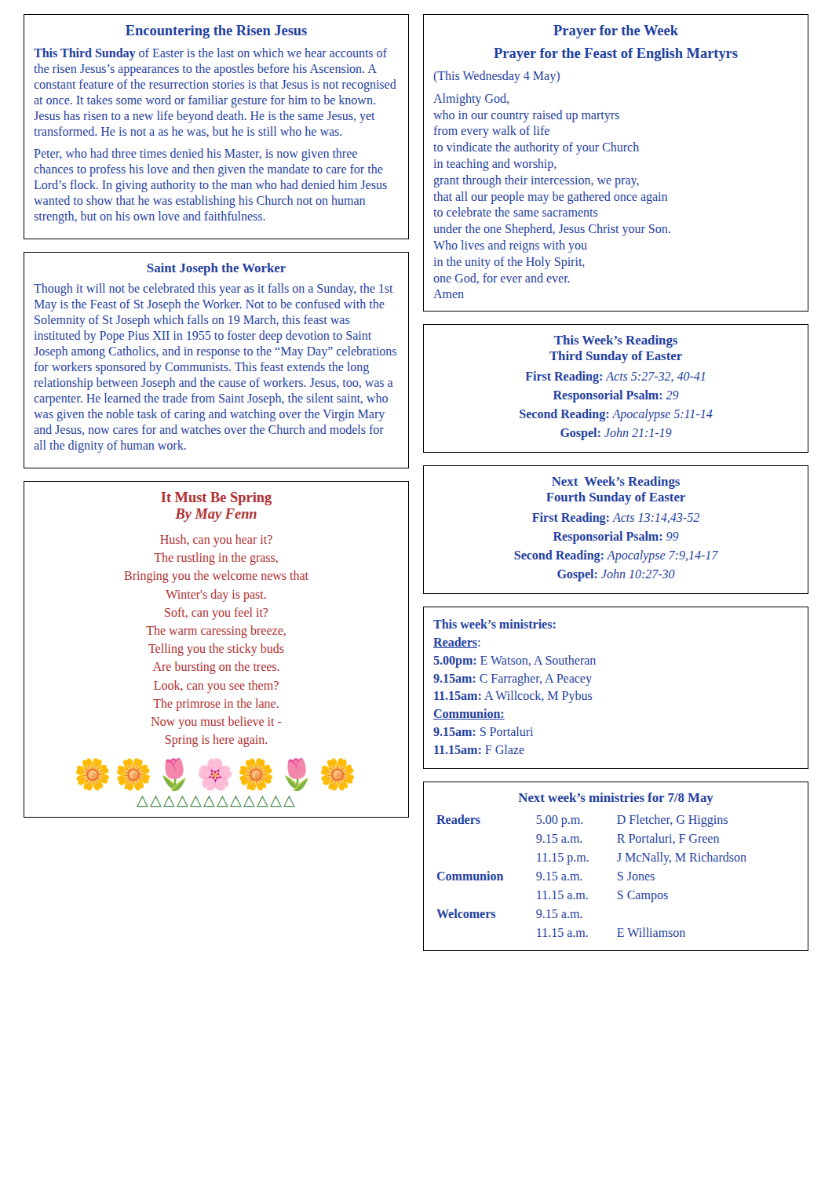Encountering the Risen Jesus
This Third Sunday of Easter is the last on which we hear accounts of the risen Jesus’s appearances to the apostles before his Ascension. A constant feature of the resurrection stories is that Jesus is not recognised at once. It takes some word or familiar gesture for him to be known. Jesus has risen to a new life beyond death. He is the same Jesus, yet transformed. He is not a as he was, but he is still who he was.
Peter, who had three times denied his Master, is now given three chances to profess his love and then given the mandate to care for the Lord’s flock. In giving authority to the man who had denied him Jesus wanted to show that he was establishing his Church not on human strength, but on his own love and faithfulness.
Saint Joseph the Worker
Though it will not be celebrated this year as it falls on a Sunday, the 1st May is the Feast of St Joseph the Worker. Not to be confused with the Solemnity of St Joseph which falls on 19 March, this feast was instituted by Pope Pius XII in 1955 to foster deep devotion to Saint Joseph among Catholics, and in response to the “May Day” celebrations for workers sponsored by Communists. This feast extends the long relationship between Joseph and the cause of workers. Jesus, too, was a carpenter. He learned the trade from Saint Joseph, the silent saint, who was given the noble task of caring and watching over the Virgin Mary and Jesus, now cares for and watches over the Church and models for all the dignity of human work.
It Must Be Spring
By May Fenn
Hush, can you hear it?
The rustling in the grass,
Bringing you the welcome news that
Winter's day is past.
Soft, can you feel it?
The warm caressing breeze,
Telling you the sticky buds
Are bursting on the trees.
Look, can you see them?
The primrose in the lane.
Now you must believe it -
Spring is here again.
🌼🌼🌷🌸🌼🌷🌼
△△△△△△△△△△△△
Prayer for the Week
Prayer for the Feast of English Martyrs
(This Wednesday 4 May)
Almighty God,
who in our country raised up martyrs
from every walk of life
to vindicate the authority of your Church
in teaching and worship,
grant through their intercession, we pray,
that all our people may be gathered once again
to celebrate the same sacraments
under the one Shepherd, Jesus Christ your Son.
Who lives and reigns with you
in the unity of the Holy Spirit,
one God, for ever and ever.
Amen
This Week’s Readings
Third Sunday of Easter
First Reading: Acts 5:27-32, 40-41
Responsorial Psalm: 29
Second Reading: Apocalypse 5:11-14
Gospel: John 21:1-19
Next Week’s Readings
Fourth Sunday of Easter
First Reading: Acts 13:14,43-52
Responsorial Psalm: 99
Second Reading: Apocalypse 7:9,14-17
Gospel: John 10:27-30
This week’s ministries:
Readers:
5.00pm: E Watson, A Southeran
9.15am: C Farragher, A Peacey
11.15am: A Willcock, M Pybus
Communion:
9.15am: S Portaluri
11.15am: F Glaze
Next week’s ministries for 7/8 May
| Readers | 5.00 p.m. | D Fletcher, G Higgins |
| | 9.15 a.m. | R Portaluri, F Green |
| | 11.15 p.m. | J McNally, M Richardson |
| Communion | 9.15 a.m. | S Jones |
| | 11.15 a.m. | S Campos |
| Welcomers | 9.15 a.m. | |
| | 11.15 a.m. | E Williamson |